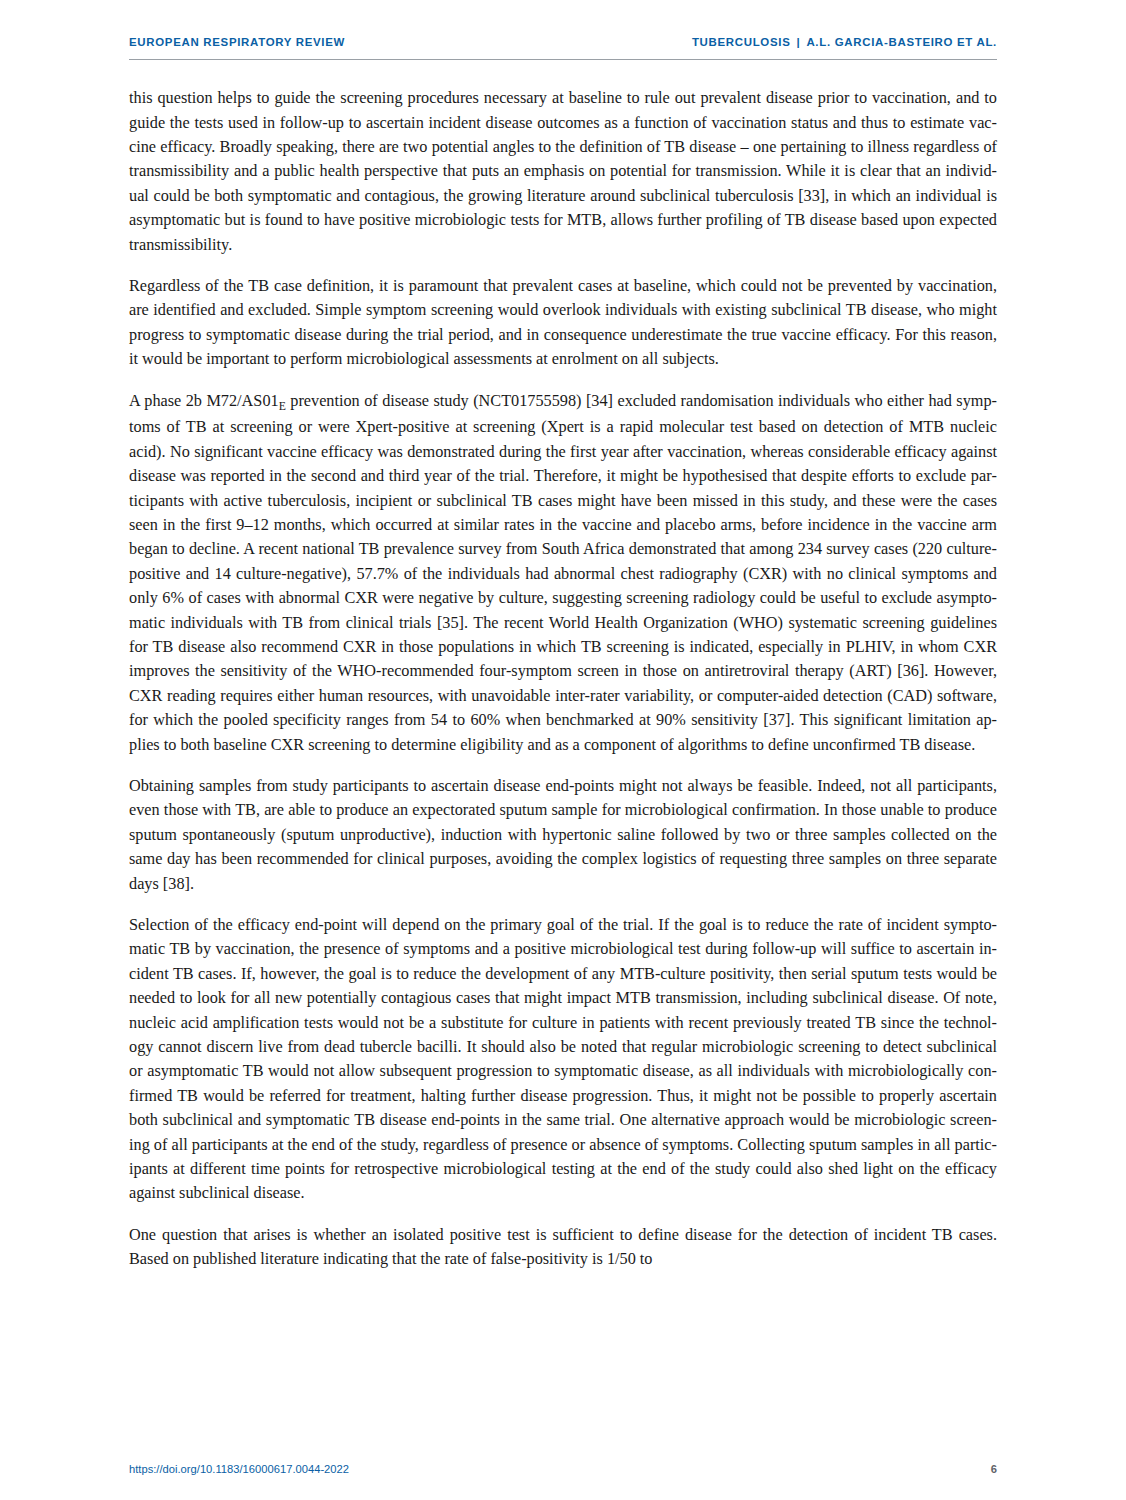European Respiratory Review
Tuberculosis|A.L. Garcia-Basteiro et al.
this question helps to guide the screening procedures necessary at baseline to rule out prevalent disease prior to vaccination, and to guide the tests used in follow-up to ascertain incident disease outcomes as a function of vaccination status and thus to estimate vaccine efficacy. Broadly speaking, there are two potential angles to the definition of TB disease – one pertaining to illness regardless of transmissibility and a public health perspective that puts an emphasis on potential for transmission. While it is clear that an individual could be both symptomatic and contagious, the growing literature around subclinical tuberculosis [33], in which an individual is asymptomatic but is found to have positive microbiologic tests for MTB, allows further profiling of TB disease based upon expected transmissibility.
Regardless of the TB case definition, it is paramount that prevalent cases at baseline, which could not be prevented by vaccination, are identified and excluded. Simple symptom screening would overlook individuals with existing subclinical TB disease, who might progress to symptomatic disease during the trial period, and in consequence underestimate the true vaccine efficacy. For this reason, it would be important to perform microbiological assessments at enrolment on all subjects.
A phase 2b M72/AS01E prevention of disease study (NCT01755598) [34] excluded randomisation individuals who either had symptoms of TB at screening or were Xpert-positive at screening (Xpert is a rapid molecular test based on detection of MTB nucleic acid). No significant vaccine efficacy was demonstrated during the first year after vaccination, whereas considerable efficacy against disease was reported in the second and third year of the trial. Therefore, it might be hypothesised that despite efforts to exclude participants with active tuberculosis, incipient or subclinical TB cases might have been missed in this study, and these were the cases seen in the first 9–12 months, which occurred at similar rates in the vaccine and placebo arms, before incidence in the vaccine arm began to decline. A recent national TB prevalence survey from South Africa demonstrated that among 234 survey cases (220 culture-positive and 14 culture-negative), 57.7% of the individuals had abnormal chest radiography (CXR) with no clinical symptoms and only 6% of cases with abnormal CXR were negative by culture, suggesting screening radiology could be useful to exclude asymptomatic individuals with TB from clinical trials [35]. The recent World Health Organization (WHO) systematic screening guidelines for TB disease also recommend CXR in those populations in which TB screening is indicated, especially in PLHIV, in whom CXR improves the sensitivity of the WHO-recommended four-symptom screen in those on antiretroviral therapy (ART) [36]. However, CXR reading requires either human resources, with unavoidable inter-rater variability, or computer-aided detection (CAD) software, for which the pooled specificity ranges from 54 to 60% when benchmarked at 90% sensitivity [37]. This significant limitation applies to both baseline CXR screening to determine eligibility and as a component of algorithms to define unconfirmed TB disease.
Obtaining samples from study participants to ascertain disease end-points might not always be feasible. Indeed, not all participants, even those with TB, are able to produce an expectorated sputum sample for microbiological confirmation. In those unable to produce sputum spontaneously (sputum unproductive), induction with hypertonic saline followed by two or three samples collected on the same day has been recommended for clinical purposes, avoiding the complex logistics of requesting three samples on three separate days [38].
Selection of the efficacy end-point will depend on the primary goal of the trial. If the goal is to reduce the rate of incident symptomatic TB by vaccination, the presence of symptoms and a positive microbiological test during follow-up will suffice to ascertain incident TB cases. If, however, the goal is to reduce the development of any MTB-culture positivity, then serial sputum tests would be needed to look for all new potentially contagious cases that might impact MTB transmission, including subclinical disease. Of note, nucleic acid amplification tests would not be a substitute for culture in patients with recent previously treated TB since the technology cannot discern live from dead tubercle bacilli. It should also be noted that regular microbiologic screening to detect subclinical or asymptomatic TB would not allow subsequent progression to symptomatic disease, as all individuals with microbiologically confirmed TB would be referred for treatment, halting further disease progression. Thus, it might not be possible to properly ascertain both subclinical and symptomatic TB disease end-points in the same trial. One alternative approach would be microbiologic screening of all participants at the end of the study, regardless of presence or absence of symptoms. Collecting sputum samples in all participants at different time points for retrospective microbiological testing at the end of the study could also shed light on the efficacy against subclinical disease.
One question that arises is whether an isolated positive test is sufficient to define disease for the detection of incident TB cases. Based on published literature indicating that the rate of false-positivity is 1/50 to
https://doi.org/10.1183/16000617.0044-2022 6